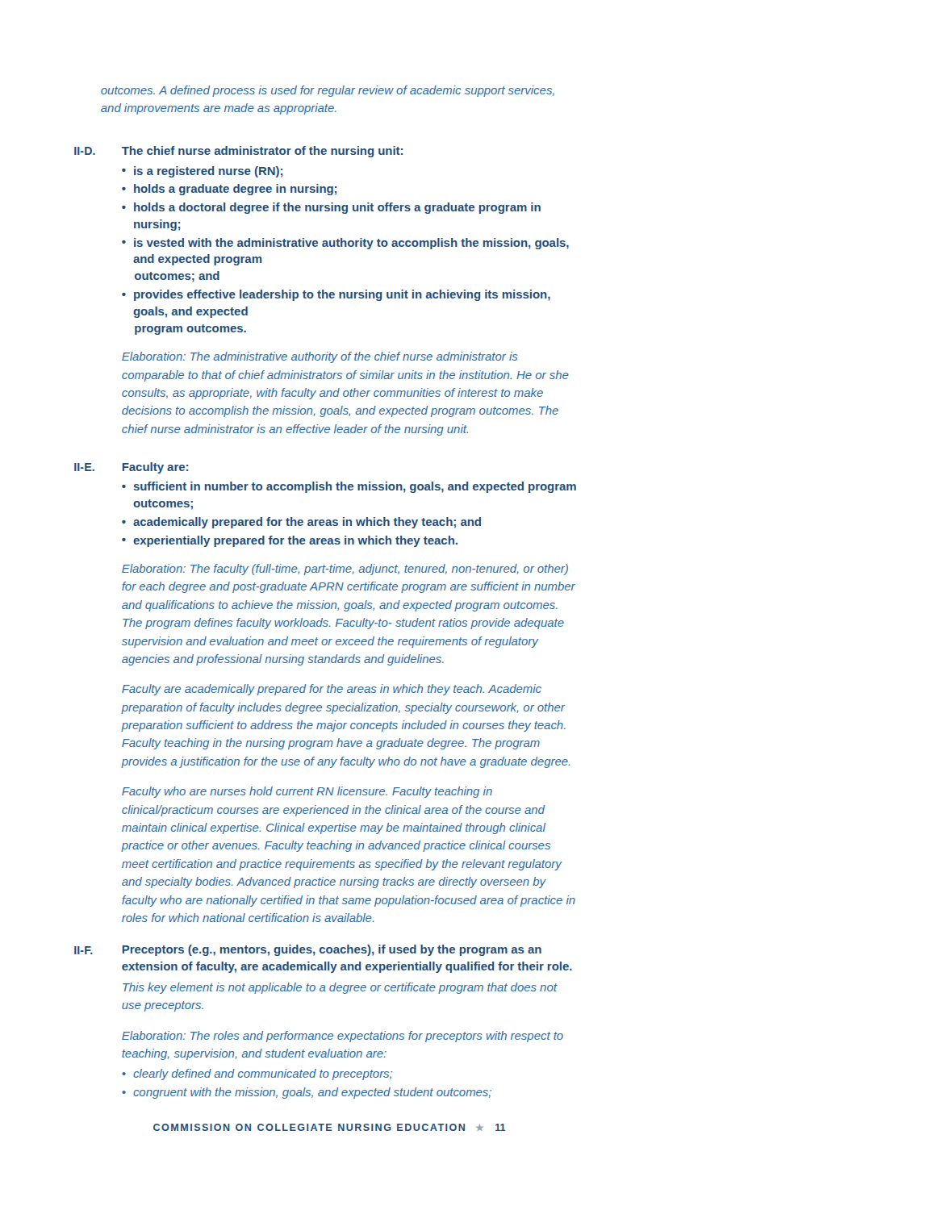outcomes. A defined process is used for regular review of academic support services, and improvements are made as appropriate.
II-D.
The chief nurse administrator of the nursing unit:
is a registered nurse (RN);
holds a graduate degree in nursing;
holds a doctoral degree if the nursing unit offers a graduate program in nursing;
is vested with the administrative authority to accomplish the mission, goals, and expected programoutcomes; and
provides effective leadership to the nursing unit in achieving its mission, goals, and expectedprogram outcomes.
Elaboration: The administrative authority of the chief nurse administrator is comparable to that of chief administrators of similar units in the institution. He or she consults, as appropriate, with faculty and other communities of interest to make decisions to accomplish the mission, goals, and expected program outcomes. The chief nurse administrator is an effective leader of the nursing unit.
II-E.
Faculty are:
sufficient in number to accomplish the mission, goals, and expected program outcomes;
academically prepared for the areas in which they teach; and
experientially prepared for the areas in which they teach.
Elaboration: The faculty (full-time, part-time, adjunct, tenured, non-tenured, or other) for each degree and post-graduate APRN certificate program are sufficient in number and qualifications to achieve the mission, goals, and expected program outcomes. The program defines faculty workloads. Faculty-to- student ratios provide adequate supervision and evaluation and meet or exceed the requirements of regulatory agencies and professional nursing standards and guidelines.
Faculty are academically prepared for the areas in which they teach. Academic preparation of faculty includes degree specialization, specialty coursework, or other preparation sufficient to address the major concepts included in courses they teach. Faculty teaching in the nursing program have a graduate degree. The program provides a justification for the use of any faculty who do not have a graduate degree.
Faculty who are nurses hold current RN licensure. Faculty teaching in clinical/practicum courses are experienced in the clinical area of the course and maintain clinical expertise. Clinical expertise may be maintained through clinical practice or other avenues. Faculty teaching in advanced practice clinical courses meet certification and practice requirements as specified by the relevant regulatory and specialty bodies. Advanced practice nursing tracks are directly overseen by faculty who are nationally certified in that same population-focused area of practice in roles for which national certification is available.
II-F.
Preceptors (e.g., mentors, guides, coaches), if used by the program as an extension of faculty, are academically and experientially qualified for their role.
This key element is not applicable to a degree or certificate program that does not use preceptors.
Elaboration: The roles and performance expectations for preceptors with respect to teaching, supervision, and student evaluation are:
clearly defined and communicated to preceptors;
congruent with the mission, goals, and expected student outcomes;
COMMISSION ON COLLEGIATE NURSING EDUCATION ★ 11